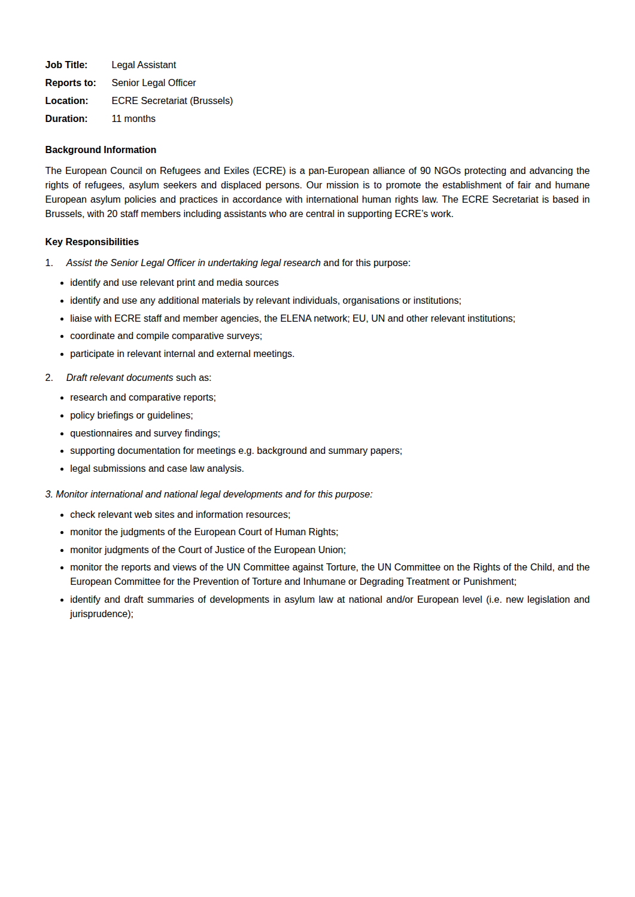| Job Title: | Legal Assistant |
| Reports to: | Senior Legal Officer |
| Location: | ECRE Secretariat (Brussels) |
| Duration: | 11 months |
Background Information
The European Council on Refugees and Exiles (ECRE) is a pan-European alliance of 90 NGOs protecting and advancing the rights of refugees, asylum seekers and displaced persons. Our mission is to promote the establishment of fair and humane European asylum policies and practices in accordance with international human rights law. The ECRE Secretariat is based in Brussels, with 20 staff members including assistants who are central in supporting ECRE’s work.
Key Responsibilities
1. Assist the Senior Legal Officer in undertaking legal research and for this purpose:
identify and use relevant print and media sources
identify and use any additional materials by relevant individuals, organisations or institutions;
liaise with ECRE staff and member agencies, the ELENA network; EU, UN and other relevant institutions;
coordinate and compile comparative surveys;
participate in relevant internal and external meetings.
2. Draft relevant documents such as:
research and comparative reports;
policy briefings or guidelines;
questionnaires and survey findings;
supporting documentation for meetings e.g. background and summary papers;
legal submissions and case law analysis.
3. Monitor international and national legal developments and for this purpose:
check relevant web sites and information resources;
monitor the judgments of the European Court of Human Rights;
monitor judgments of the Court of Justice of the European Union;
monitor the reports and views of the UN Committee against Torture, the UN Committee on the Rights of the Child, and the European Committee for the Prevention of Torture and Inhumane or Degrading Treatment or Punishment;
identify and draft summaries of developments in asylum law at national and/or European level (i.e. new legislation and jurisprudence);